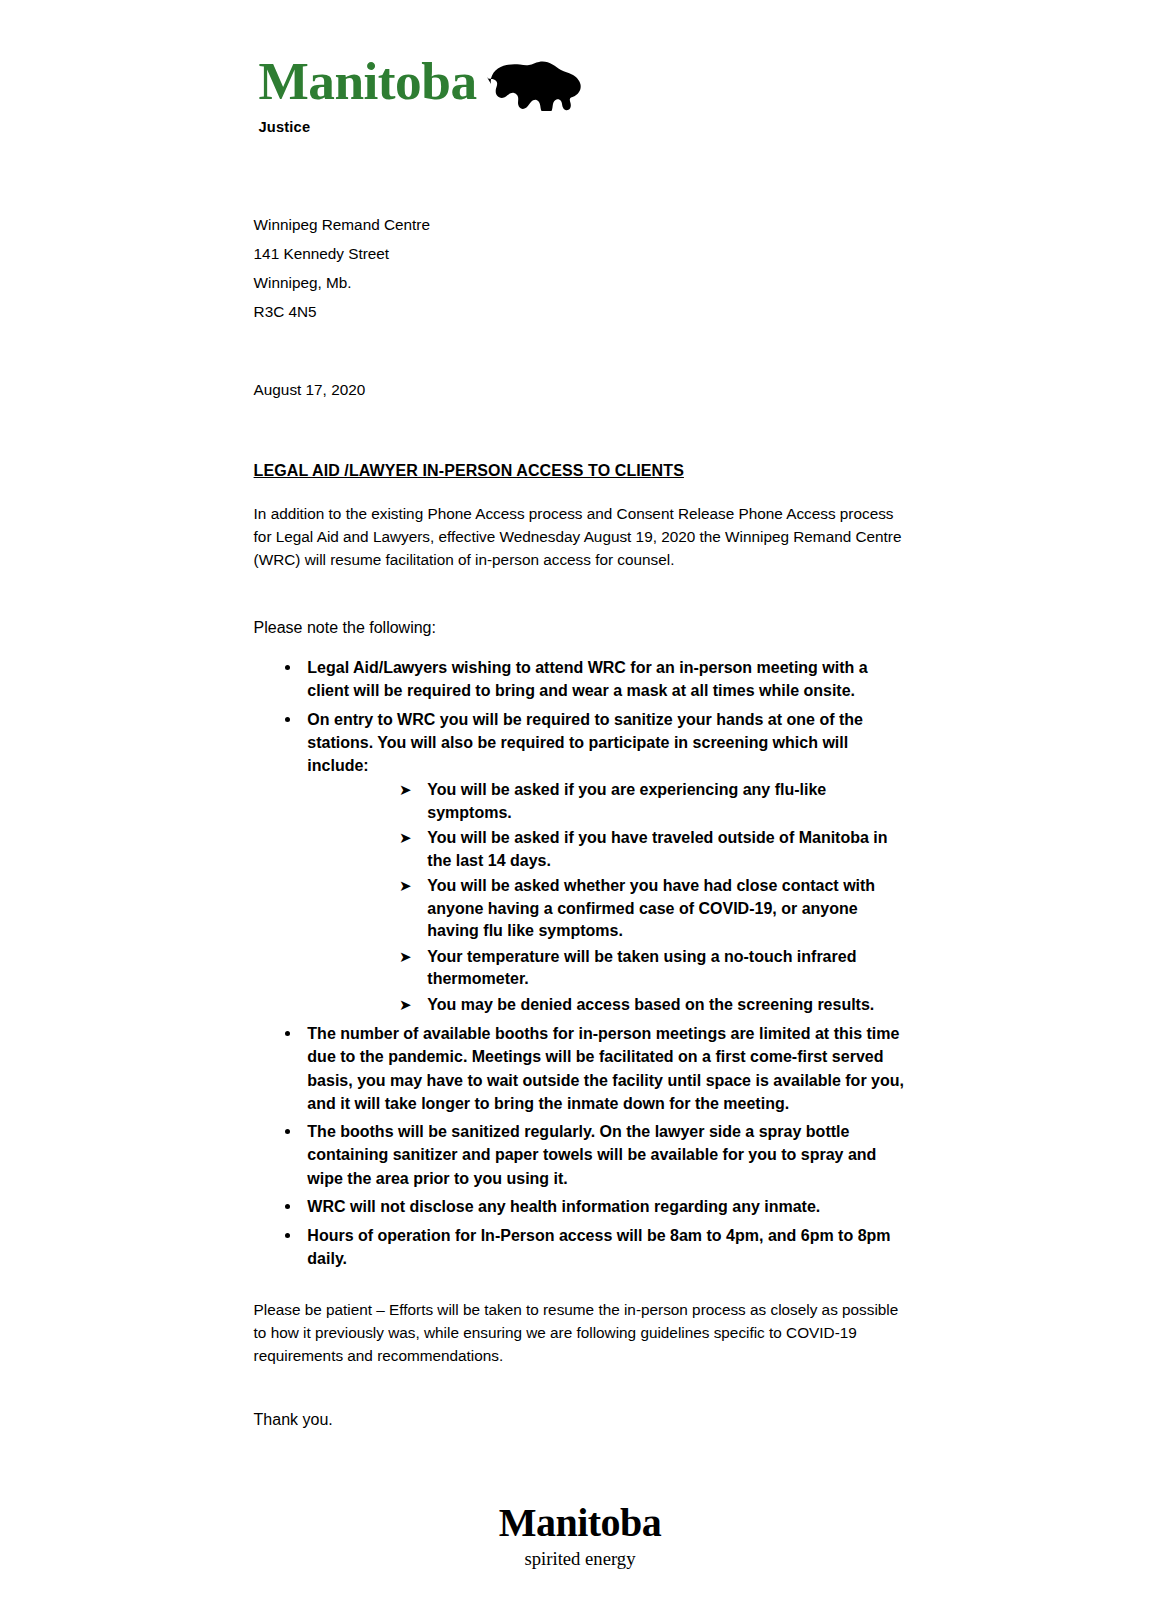Manitoba
Justice
Winnipeg Remand Centre
141 Kennedy Street
Winnipeg, Mb.
R3C 4N5
August 17, 2020
LEGAL AID /LAWYER IN-PERSON ACCESS TO CLIENTS
In addition to the existing Phone Access process and Consent Release Phone Access process for Legal Aid and Lawyers, effective Wednesday August 19, 2020 the Winnipeg Remand Centre (WRC) will resume facilitation of in-person access for counsel.
Please note the following:
Legal Aid/Lawyers wishing to attend WRC for an in-person meeting with a client will be required to bring and wear a mask at all times while onsite.
On entry to WRC you will be required to sanitize your hands at one of the stations. You will also be required to participate in screening which will include:
You will be asked if you are experiencing any flu-like symptoms.
You will be asked if you have traveled outside of Manitoba in the last 14 days.
You will be asked whether you have had close contact with anyone having a confirmed case of COVID-19, or anyone having flu like symptoms.
Your temperature will be taken using a no-touch infrared thermometer.
You may be denied access based on the screening results.
The number of available booths for in-person meetings are limited at this time due to the pandemic. Meetings will be facilitated on a first come-first served basis, you may have to wait outside the facility until space is available for you, and it will take longer to bring the inmate down for the meeting.
The booths will be sanitized regularly. On the lawyer side a spray bottle containing sanitizer and paper towels will be available for you to spray and wipe the area prior to you using it.
WRC will not disclose any health information regarding any inmate.
Hours of operation for In-Person access will be 8am to 4pm, and 6pm to 8pm daily.
Please be patient – Efforts will be taken to resume the in-person process as closely as possible to how it previously was, while ensuring we are following guidelines specific to COVID-19 requirements and recommendations.
Thank you.
Manitoba
spirited energy